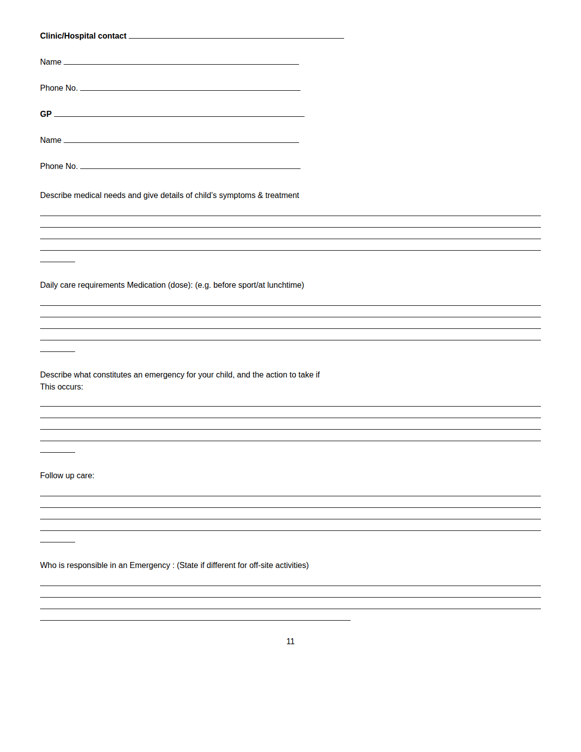Clinic/Hospital contact
Name
Phone No.
GP
Name
Phone No.
Describe medical needs and give details of child’s symptoms & treatment
Daily care requirements Medication (dose): (e.g. before sport/at lunchtime)
Describe what constitutes an emergency for your child, and the action to take if
This occurs:
Follow up care:
Who is responsible in an Emergency : (State if different for off-site activities)
11